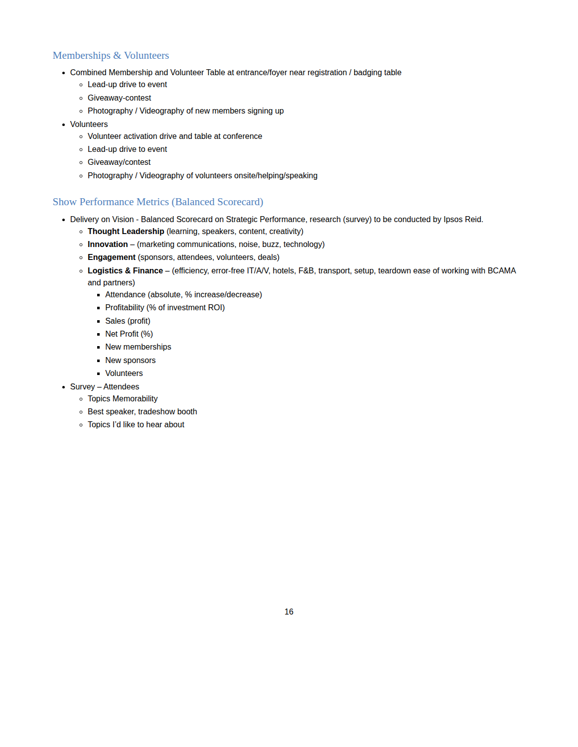Memberships & Volunteers
Combined Membership and Volunteer Table at entrance/foyer near registration / badging table
Lead-up drive to event
Giveaway-contest
Photography / Videography of new members signing up
Volunteers
Volunteer activation drive and table at conference
Lead-up drive to event
Giveaway/contest
Photography / Videography of volunteers onsite/helping/speaking
Show Performance Metrics (Balanced Scorecard)
Delivery on Vision - Balanced Scorecard on Strategic Performance, research (survey) to be conducted by Ipsos Reid.
Thought Leadership (learning, speakers, content, creativity)
Innovation – (marketing communications, noise, buzz, technology)
Engagement (sponsors, attendees, volunteers, deals)
Logistics & Finance – (efficiency, error-free IT/A/V, hotels, F&B, transport, setup, teardown ease of working with BCAMA and partners)
Attendance (absolute, % increase/decrease)
Profitability (% of investment ROI)
Sales (profit)
Net Profit (%)
New memberships
New sponsors
Volunteers
Survey – Attendees
Topics Memorability
Best speaker, tradeshow booth
Topics I’d like to hear about
16